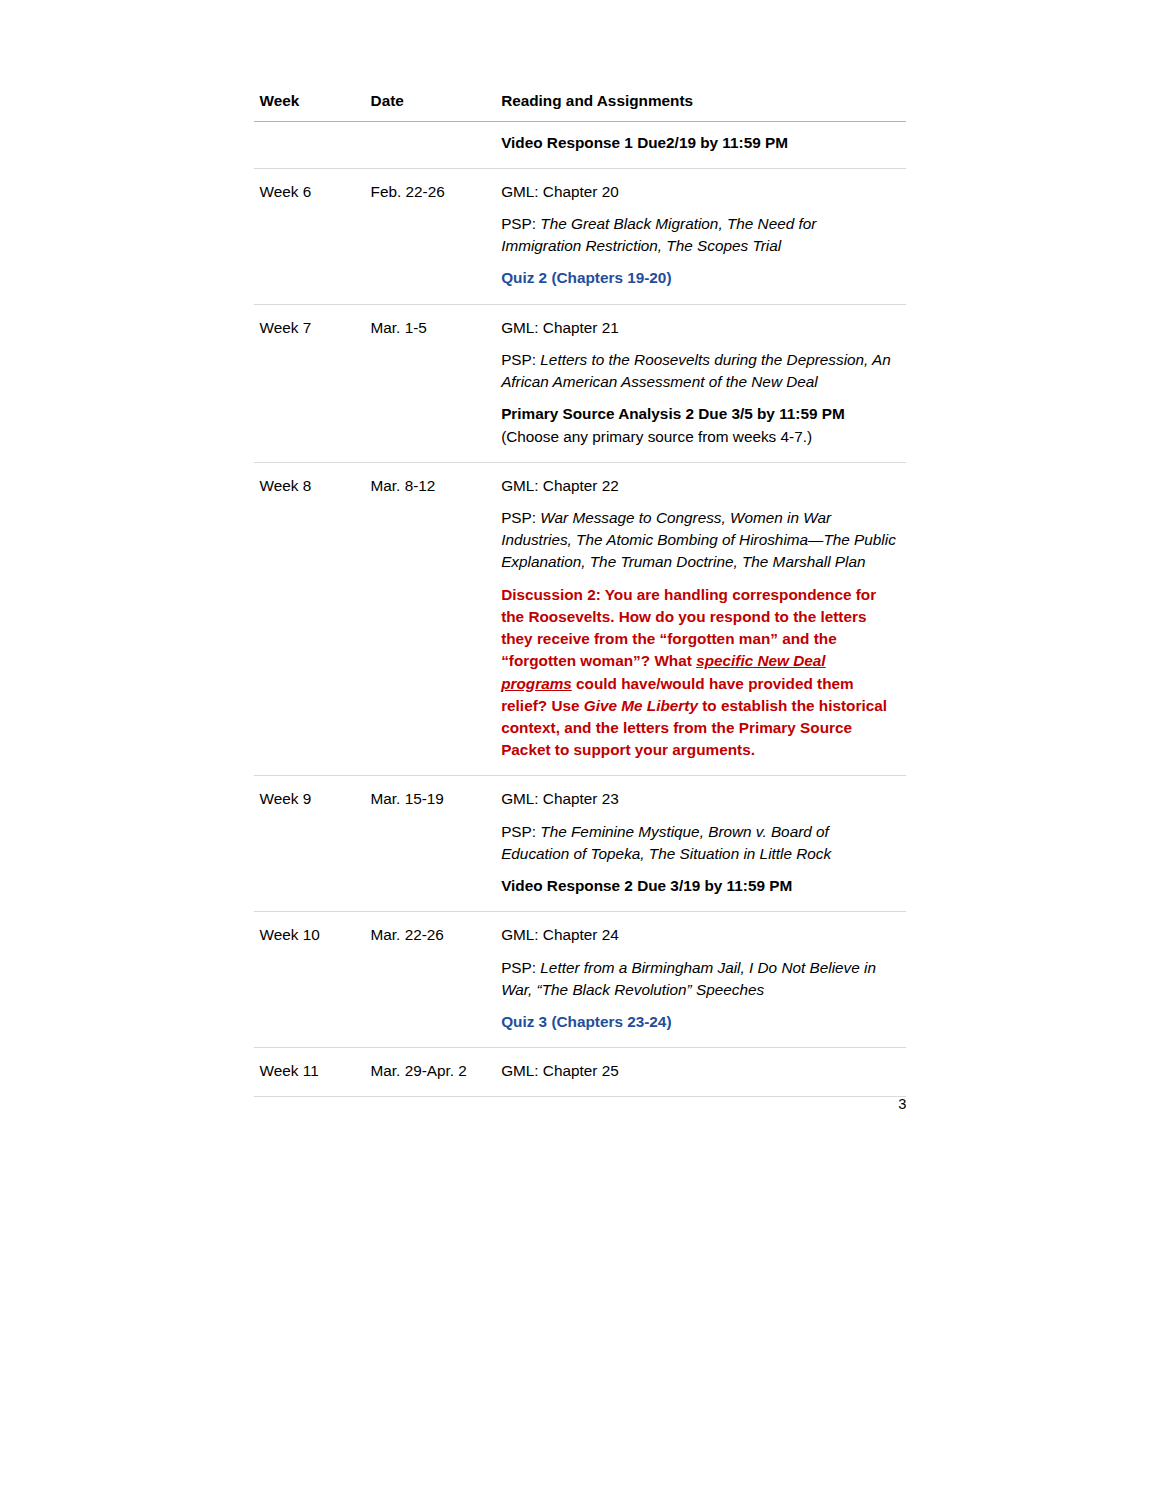| Week | Date | Reading and Assignments |
| --- | --- | --- |
| | | Video Response 1 Due2/19 by 11:59 PM |
| Week 6 | Feb. 22-26 | GML: Chapter 20 PSP: The Great Black Migration, The Need for Immigration Restriction, The Scopes Trial Quiz 2 (Chapters 19-20) |
| Week 7 | Mar. 1-5 | GML: Chapter 21 PSP: Letters to the Roosevelts during the Depression, An African American Assessment of the New Deal Primary Source Analysis 2 Due 3/5 by 11:59 PM (Choose any primary source from weeks 4-7.) |
| Week 8 | Mar. 8-12 | GML: Chapter 22 PSP: War Message to Congress, Women in War Industries, The Atomic Bombing of Hiroshima—The Public Explanation, The Truman Doctrine, The Marshall Plan Discussion 2: You are handling correspondence for the Roosevelts. How do you respond to the letters they receive from the “forgotten man” and the “forgotten woman”? What specific New Deal programs could have/would have provided them relief? Use Give Me Liberty to establish the historical context, and the letters from the Primary Source Packet to support your arguments. |
| Week 9 | Mar. 15-19 | GML: Chapter 23 PSP: The Feminine Mystique, Brown v. Board of Education of Topeka, The Situation in Little Rock Video Response 2 Due 3/19 by 11:59 PM |
| Week 10 | Mar. 22-26 | GML: Chapter 24 PSP: Letter from a Birmingham Jail, I Do Not Believe in War, “The Black Revolution” Speeches Quiz 3 (Chapters 23-24) |
| Week 11 | Mar. 29-Apr. 2 | GML: Chapter 25 |
3